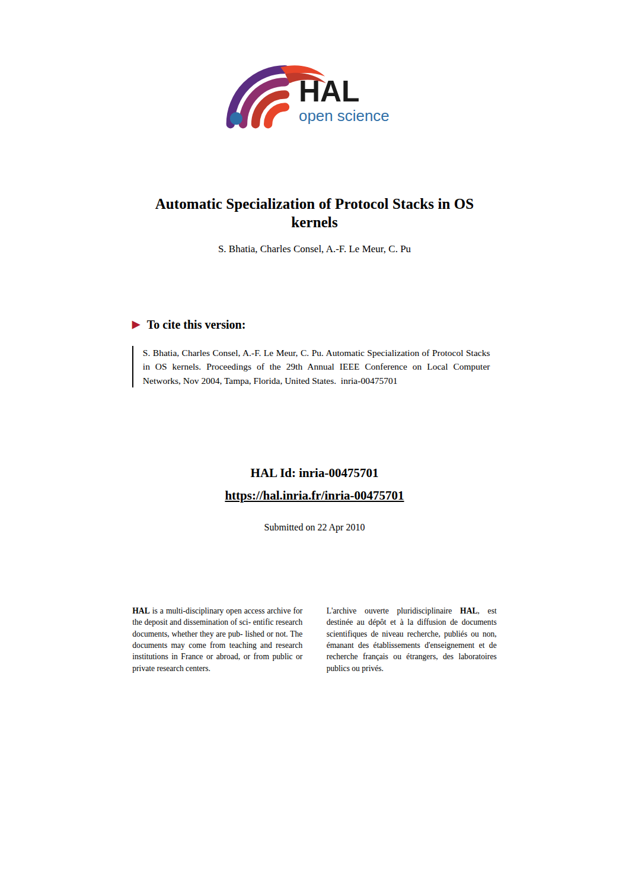HAL open science
Automatic Specialization of Protocol Stacks in OS
kernels
S. Bhatia, Charles Consel, A.-F. Le Meur, C. Pu
▶To cite this version:
S. Bhatia, Charles Consel, A.-F. Le Meur, C. Pu. Automatic Specialization of Protocol Stacks in OS kernels. Proceedings of the 29th Annual IEEE Conference on Local Computer Networks, Nov 2004, Tampa, Florida, United States. inria-00475701
HAL Id: inria-00475701
https://hal.inria.fr/inria-00475701
Submitted on 22 Apr 2010
HAL is a multi-disciplinary open access archive for the deposit and dissemination of sci- entific research documents, whether they are pub- lished or not. The documents may come from teaching and research institutions in France or abroad, or from public or private research centers.
L'archive ouverte pluridisciplinaire HAL, est destinée au dépôt et à la diffusion de documents scientifiques de niveau recherche, publiés ou non, émanant des établissements d'enseignement et de recherche français ou étrangers, des laboratoires publics ou privés.